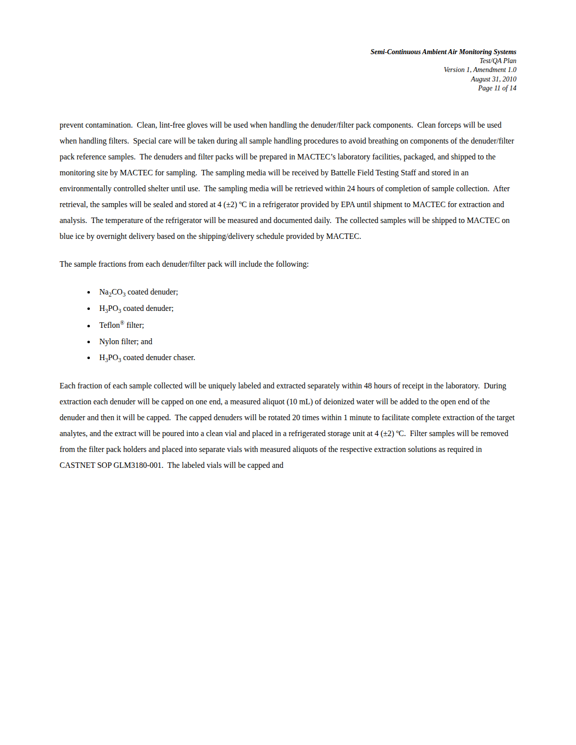Semi-Continuous Ambient Air Monitoring Systems
Test/QA Plan
Version 1, Amendment 1.0
August 31, 2010
Page 11 of 14
prevent contamination. Clean, lint-free gloves will be used when handling the denuder/filter pack components. Clean forceps will be used when handling filters. Special care will be taken during all sample handling procedures to avoid breathing on components of the denuder/filter pack reference samples. The denuders and filter packs will be prepared in MACTEC’s laboratory facilities, packaged, and shipped to the monitoring site by MACTEC for sampling. The sampling media will be received by Battelle Field Testing Staff and stored in an environmentally controlled shelter until use. The sampling media will be retrieved within 24 hours of completion of sample collection. After retrieval, the samples will be sealed and stored at 4 (±2) ºC in a refrigerator provided by EPA until shipment to MACTEC for extraction and analysis. The temperature of the refrigerator will be measured and documented daily. The collected samples will be shipped to MACTEC on blue ice by overnight delivery based on the shipping/delivery schedule provided by MACTEC.
The sample fractions from each denuder/filter pack will include the following:
Na2CO3 coated denuder;
H3PO3 coated denuder;
Teflon® filter;
Nylon filter; and
H3PO3 coated denuder chaser.
Each fraction of each sample collected will be uniquely labeled and extracted separately within 48 hours of receipt in the laboratory. During extraction each denuder will be capped on one end, a measured aliquot (10 mL) of deionized water will be added to the open end of the denuder and then it will be capped. The capped denuders will be rotated 20 times within 1 minute to facilitate complete extraction of the target analytes, and the extract will be poured into a clean vial and placed in a refrigerated storage unit at 4 (±2) ºC. Filter samples will be removed from the filter pack holders and placed into separate vials with measured aliquots of the respective extraction solutions as required in CASTNET SOP GLM3180-001. The labeled vials will be capped and